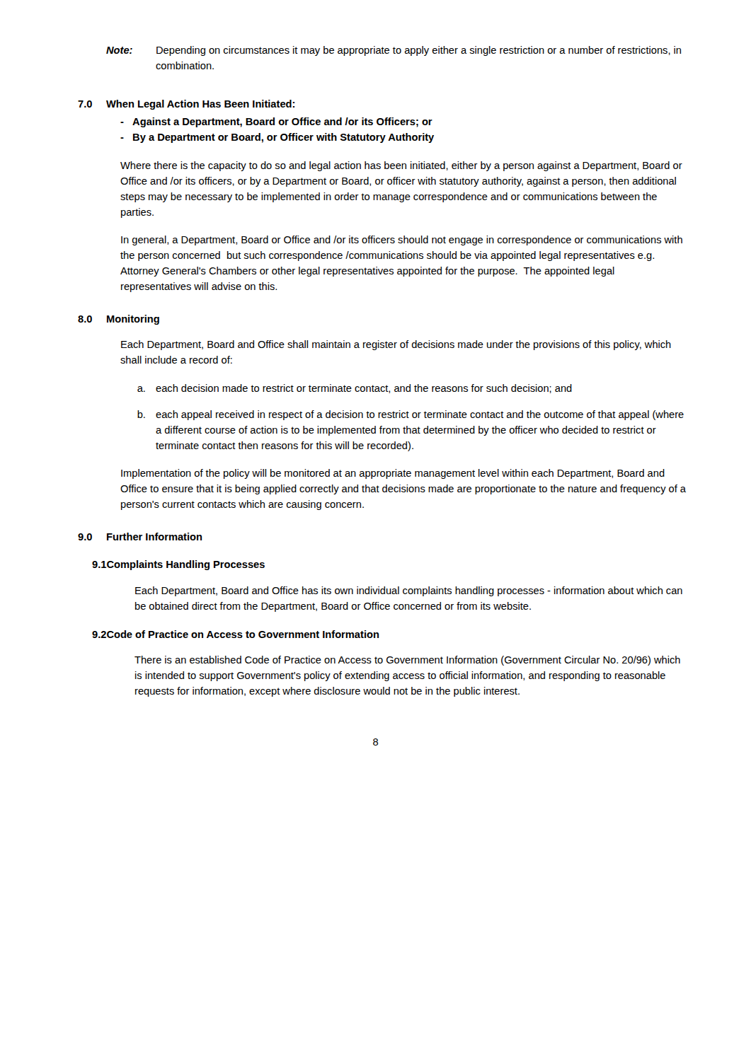Note:
Depending on circumstances it may be appropriate to apply either a single restriction or a number of restrictions, in combination.
7.0
When Legal Action Has Been Initiated:
- Against a Department, Board or Office and /or its Officers; or
- By a Department or Board, or Officer with Statutory Authority
Where there is the capacity to do so and legal action has been initiated, either by a person against a Department, Board or Office and /or its officers, or by a Department or Board, or officer with statutory authority, against a person, then additional steps may be necessary to be implemented in order to manage correspondence and or communications between the parties.
In general, a Department, Board or Office and /or its officers should not engage in correspondence or communications with the person concerned but such correspondence /communications should be via appointed legal representatives e.g. Attorney General's Chambers or other legal representatives appointed for the purpose. The appointed legal representatives will advise on this.
8.0
Monitoring
Each Department, Board and Office shall maintain a register of decisions made under the provisions of this policy, which shall include a record of:
each decision made to restrict or terminate contact, and the reasons for such decision; and
each appeal received in respect of a decision to restrict or terminate contact and the outcome of that appeal (where a different course of action is to be implemented from that determined by the officer who decided to restrict or terminate contact then reasons for this will be recorded).
Implementation of the policy will be monitored at an appropriate management level within each Department, Board and Office to ensure that it is being applied correctly and that decisions made are proportionate to the nature and frequency of a person's current contacts which are causing concern.
9.0
Further Information
9.1
Complaints Handling Processes
Each Department, Board and Office has its own individual complaints handling processes - information about which can be obtained direct from the Department, Board or Office concerned or from its website.
9.2
Code of Practice on Access to Government Information
There is an established Code of Practice on Access to Government Information (Government Circular No. 20/96) which is intended to support Government's policy of extending access to official information, and responding to reasonable requests for information, except where disclosure would not be in the public interest.
8